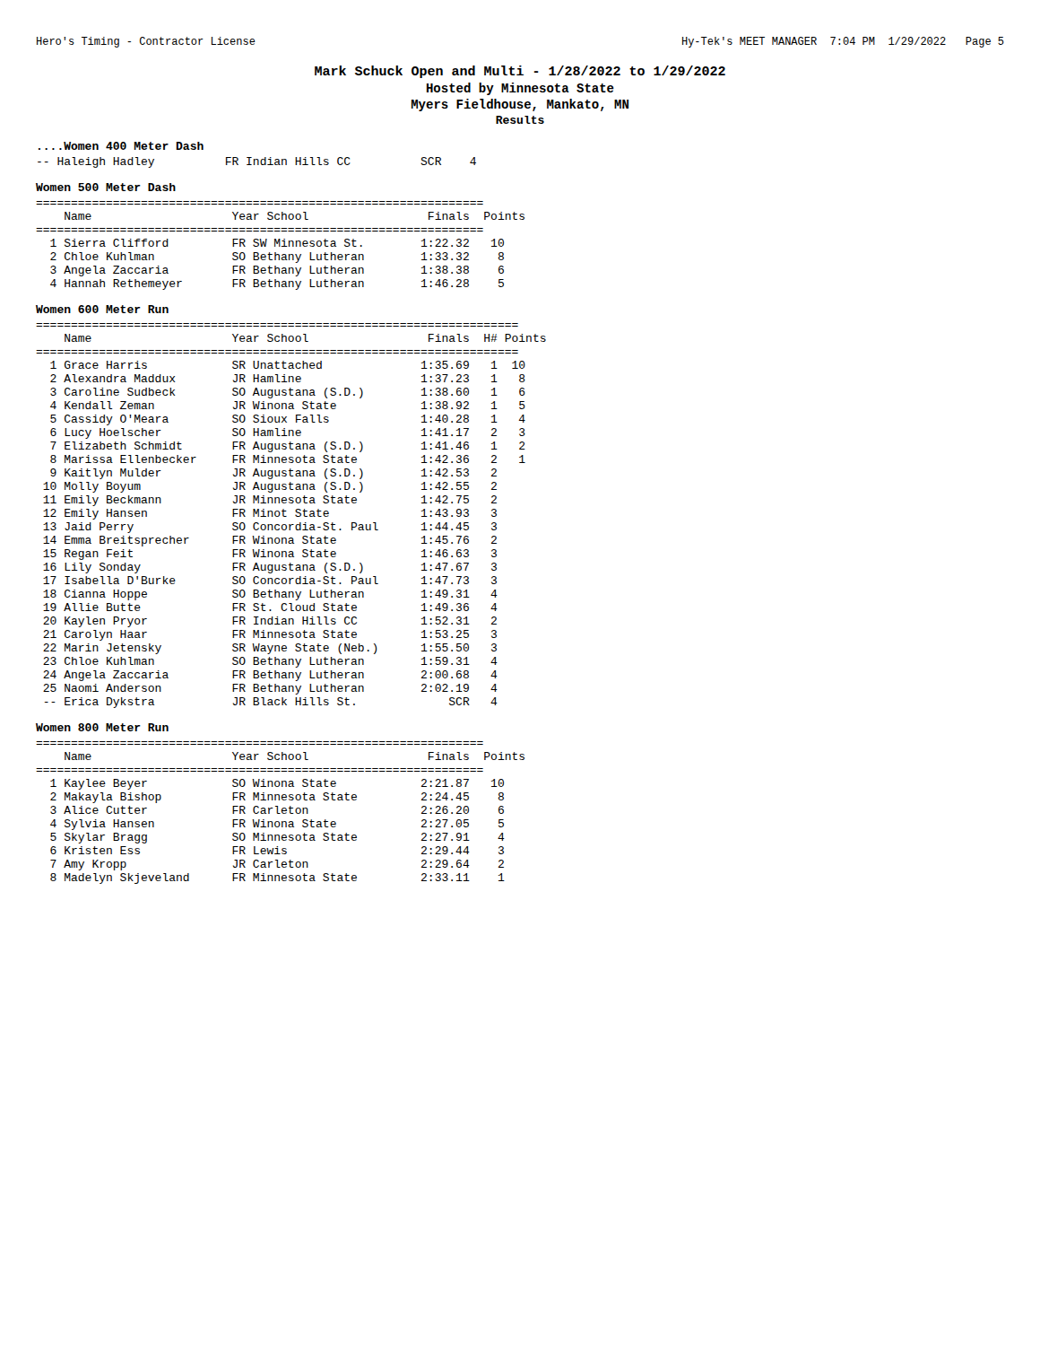Hero's Timing - Contractor License Hy-Tek's MEET MANAGER 7:04 PM 1/29/2022 Page 5
Mark Schuck Open and Multi - 1/28/2022 to 1/29/2022
Hosted by Minnesota State
Myers Fieldhouse, Mankato, MN
Results
....Women 400 Meter Dash
-- Haleigh Hadley          FR Indian Hills CC          SCR    4
Women 500 Meter Dash
================================================================
    Name                    Year School                 Finals  Points
================================================================
  1 Sierra Clifford         FR SW Minnesota St.        1:22.32   10
  2 Chloe Kuhlman           SO Bethany Lutheran        1:33.32    8
  3 Angela Zaccaria         FR Bethany Lutheran        1:38.38    6
  4 Hannah Rethemeyer       FR Bethany Lutheran        1:46.28    5
Women 600 Meter Run
=====================================================================
    Name                    Year School                 Finals  H# Points
=====================================================================
  1 Grace Harris            SR Unattached              1:35.69   1  10
  2 Alexandra Maddux        JR Hamline                 1:37.23   1   8
  3 Caroline Sudbeck        SO Augustana (S.D.)        1:38.60   1   6
  4 Kendall Zeman           JR Winona State            1:38.92   1   5
  5 Cassidy O'Meara         SO Sioux Falls             1:40.28   1   4
  6 Lucy Hoelscher          SO Hamline                 1:41.17   2   3
  7 Elizabeth Schmidt       FR Augustana (S.D.)        1:41.46   1   2
  8 Marissa Ellenbecker     FR Minnesota State         1:42.36   2   1
  9 Kaitlyn Mulder          JR Augustana (S.D.)        1:42.53   2
 10 Molly Boyum             JR Augustana (S.D.)        1:42.55   2
 11 Emily Beckmann          JR Minnesota State         1:42.75   2
 12 Emily Hansen            FR Minot State             1:43.93   3
 13 Jaid Perry              SO Concordia-St. Paul      1:44.45   3
 14 Emma Breitsprecher      FR Winona State            1:45.76   2
 15 Regan Feit              FR Winona State            1:46.63   3
 16 Lily Sonday             FR Augustana (S.D.)        1:47.67   3
 17 Isabella D'Burke        SO Concordia-St. Paul      1:47.73   3
 18 Cianna Hoppe            SO Bethany Lutheran        1:49.31   4
 19 Allie Butte             FR St. Cloud State         1:49.36   4
 20 Kaylen Pryor            FR Indian Hills CC         1:52.31   2
 21 Carolyn Haar            FR Minnesota State         1:53.25   3
 22 Marin Jetensky          SR Wayne State (Neb.)      1:55.50   3
 23 Chloe Kuhlman           SO Bethany Lutheran        1:59.31   4
 24 Angela Zaccaria         FR Bethany Lutheran        2:00.68   4
 25 Naomi Anderson          FR Bethany Lutheran        2:02.19   4
 -- Erica Dykstra           JR Black Hills St.             SCR   4
Women 800 Meter Run
================================================================
    Name                    Year School                 Finals  Points
================================================================
  1 Kaylee Beyer            SO Winona State            2:21.87   10
  2 Makayla Bishop          FR Minnesota State         2:24.45    8
  3 Alice Cutter            FR Carleton                2:26.20    6
  4 Sylvia Hansen           FR Winona State            2:27.05    5
  5 Skylar Bragg            SO Minnesota State         2:27.91    4
  6 Kristen Ess             FR Lewis                   2:29.44    3
  7 Amy Kropp               JR Carleton                2:29.64    2
  8 Madelyn Skjeveland      FR Minnesota State         2:33.11    1